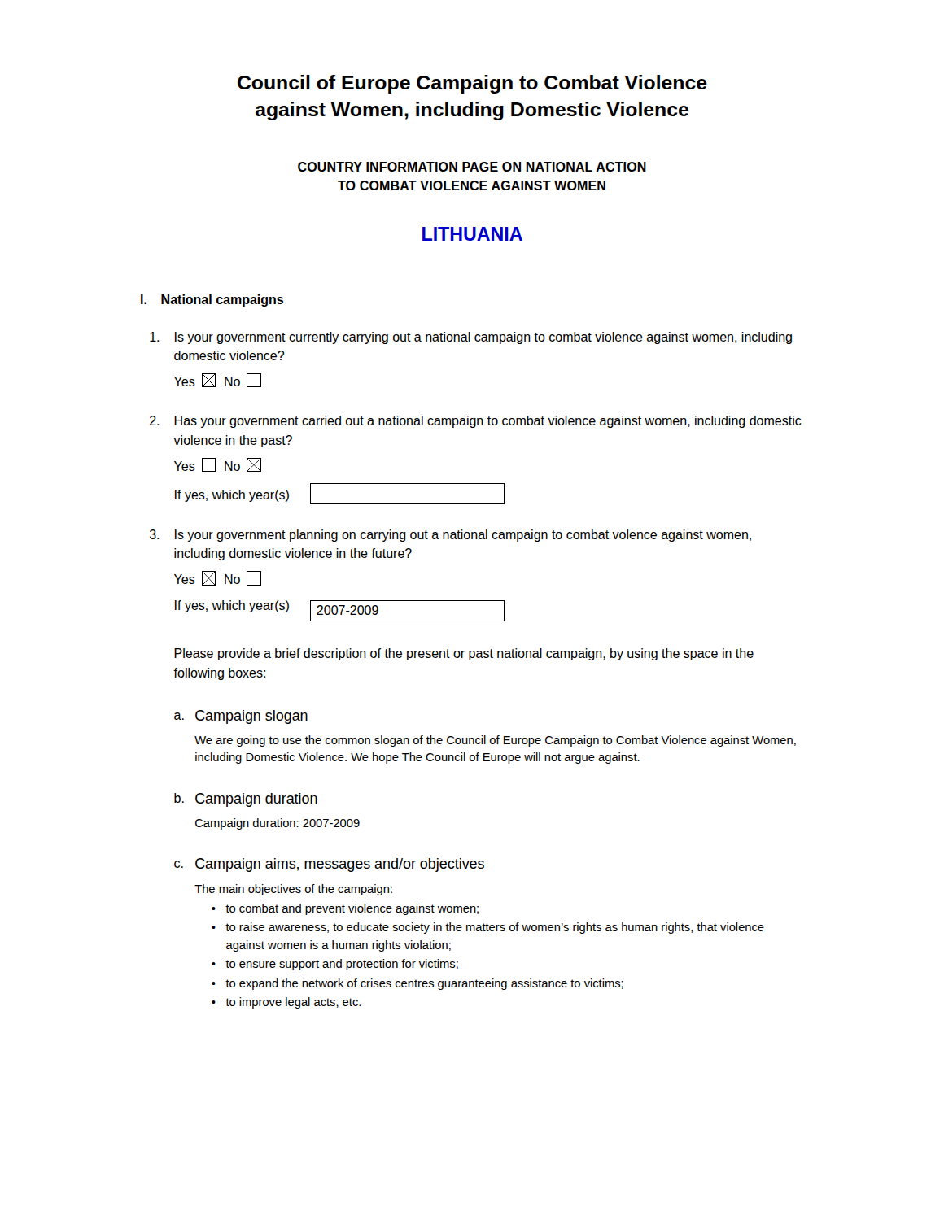Council of Europe Campaign to Combat Violence
against Women, including Domestic Violence
Country information page on national action
to combat violence against women
LITHUANIA
I. National campaigns
Is your government currently carrying out a national campaign to combat violence against women, including domestic violence?
Yes No
Has your government carried out a national campaign to combat violence against women, including domestic violence in the past?
Yes No
If yes, which year(s)
Is your government planning on carrying out a national campaign to combat volence against women, including domestic violence in the future?
Yes No
If yes, which year(s)2007-2009
Please provide a brief description of the present or past national campaign, by using the space in the following boxes:
Campaign slogan
We are going to use the common slogan of the Council of Europe Campaign to Combat Violence against Women, including Domestic Violence. We hope The Council of Europe will not argue against.
Campaign duration
Campaign duration: 2007-2009
Campaign aims, messages and/or objectives
The main objectives of the campaign:
to combat and prevent violence against women;
to raise awareness, to educate society in the matters of women’s rights as human rights, that violence against women is a human rights violation;
to ensure support and protection for victims;
to expand the network of crises centres guaranteeing assistance to victims;
to improve legal acts, etc.